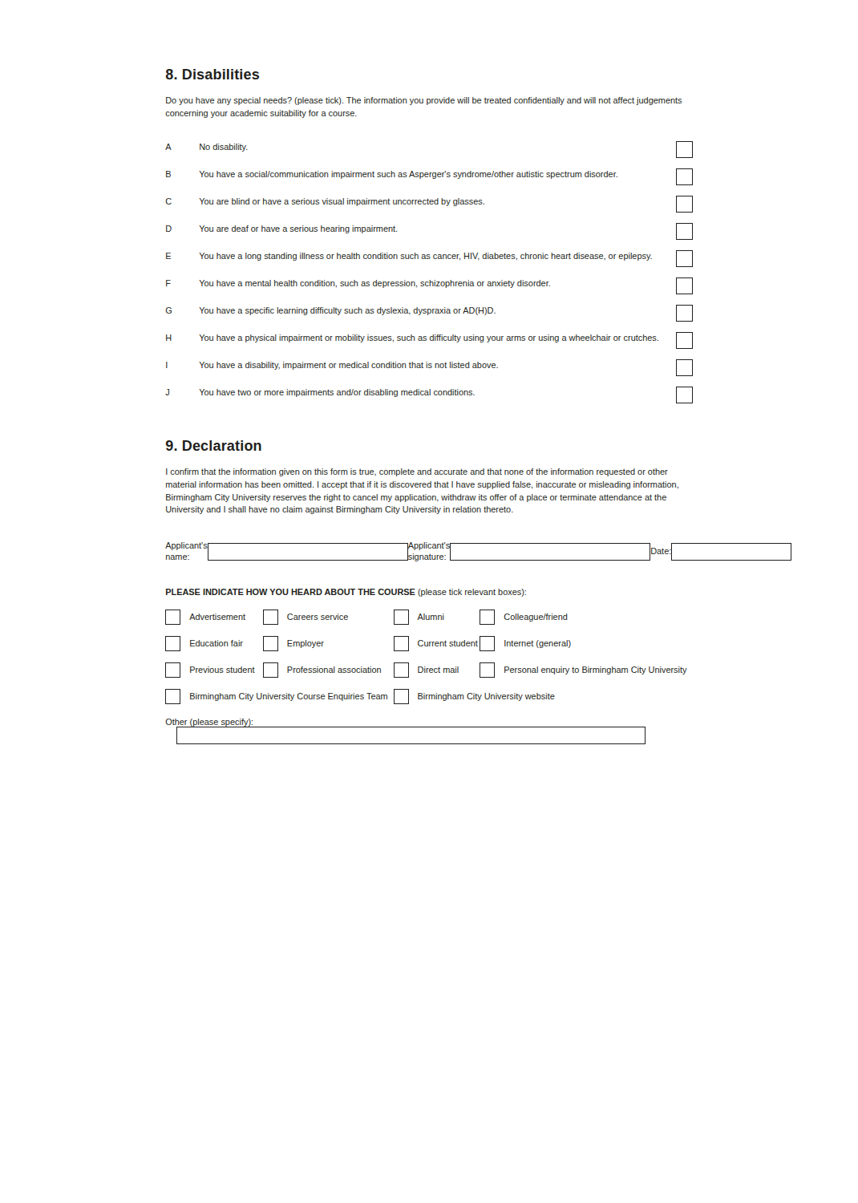8. Disabilities
Do you have any special needs? (please tick). The information you provide will be treated confidentially and will not affect judgements concerning your academic suitability for a course.
| A | No disability. | |
| B | You have a social/communication impairment such as Asperger's syndrome/other autistic spectrum disorder. | |
| C | You are blind or have a serious visual impairment uncorrected by glasses. | |
| D | You are deaf or have a serious hearing impairment. | |
| E | You have a long standing illness or health condition such as cancer, HIV, diabetes, chronic heart disease, or epilepsy. | |
| F | You have a mental health condition, such as depression, schizophrenia or anxiety disorder. | |
| G | You have a specific learning difficulty such as dyslexia, dyspraxia or AD(H)D. | |
| H | You have a physical impairment or mobility issues, such as difficulty using your arms or using a wheelchair or crutches. | |
| I | You have a disability, impairment or medical condition that is not listed above. | |
| J | You have two or more impairments and/or disabling medical conditions. | |
9. Declaration
I confirm that the information given on this form is true, complete and accurate and that none of the information requested or other material information has been omitted. I accept that if it is discovered that I have supplied false, inaccurate or misleading information, Birmingham City University reserves the right to cancel my application, withdraw its offer of a place or terminate attendance at the University and I shall have no claim against Birmingham City University in relation thereto.
| Applicant's name: | | | Applicant's signature: | | | Date: | |
PLEASE INDICATE HOW YOU HEARD ABOUT THE COURSE (please tick relevant boxes):
| | Advertisement | | Careers service | | Alumni | | Colleague/friend |
| | Education fair | | Employer | | Current student | | Internet (general) |
| | Previous student | | Professional association | | Direct mail | | Personal enquiry to Birmingham City University |
| | Birmingham City University Course Enquiries Team | | Birmingham City University website |
Other (please specify):